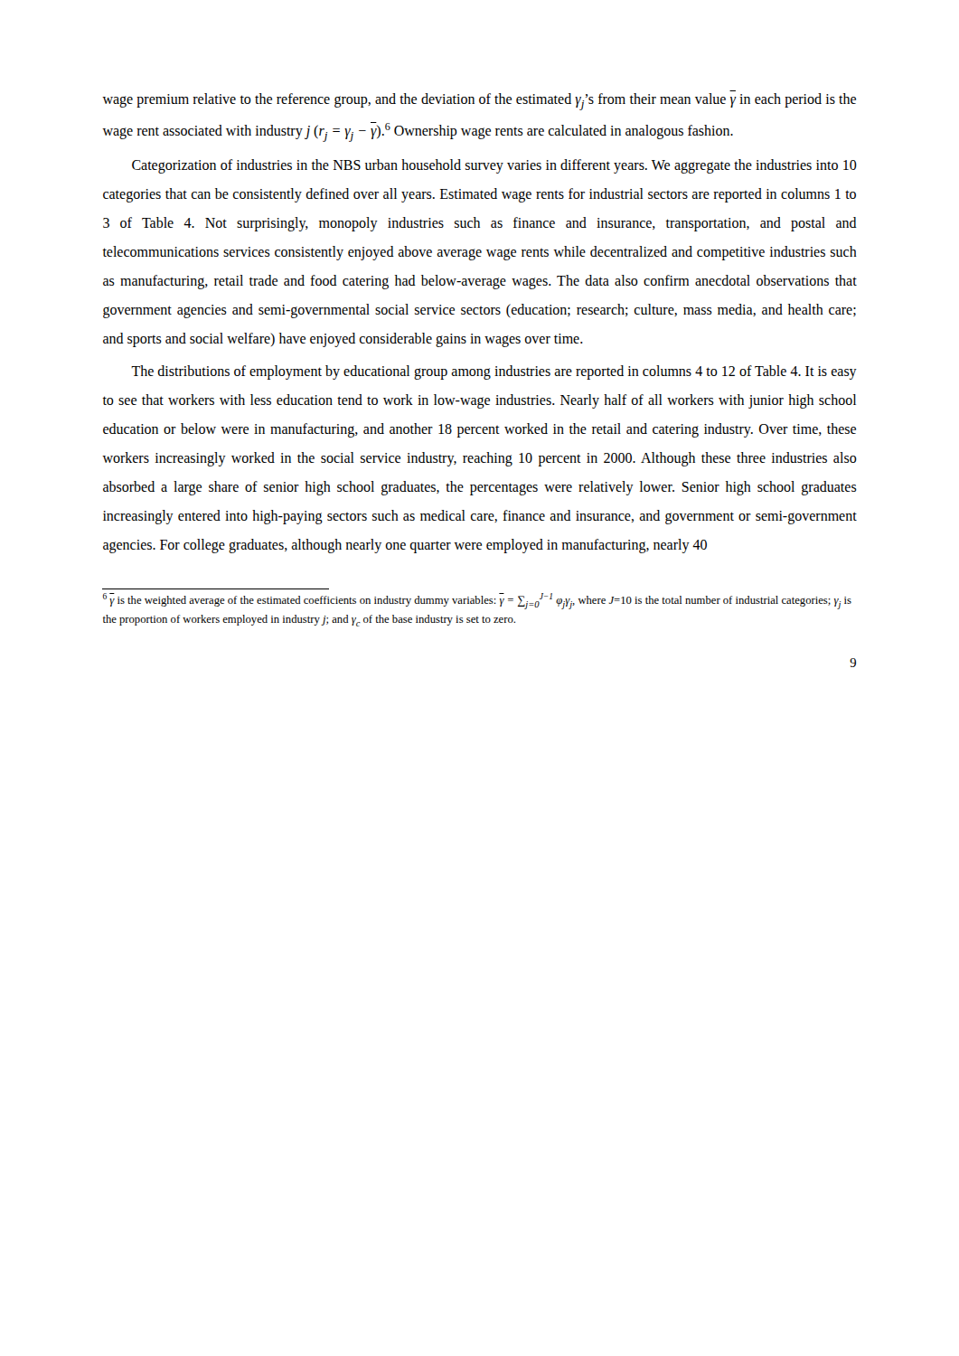wage premium relative to the reference group, and the deviation of the estimated γj’s from their mean value γ in each period is the wage rent associated with industry j (rj = γj − γ).6 Ownership wage rents are calculated in analogous fashion.
Categorization of industries in the NBS urban household survey varies in different years. We aggregate the industries into 10 categories that can be consistently defined over all years. Estimated wage rents for industrial sectors are reported in columns 1 to 3 of Table 4. Not surprisingly, monopoly industries such as finance and insurance, transportation, and postal and telecommunications services consistently enjoyed above average wage rents while decentralized and competitive industries such as manufacturing, retail trade and food catering had below-average wages. The data also confirm anecdotal observations that government agencies and semi-governmental social service sectors (education; research; culture, mass media, and health care; and sports and social welfare) have enjoyed considerable gains in wages over time.
The distributions of employment by educational group among industries are reported in columns 4 to 12 of Table 4. It is easy to see that workers with less education tend to work in low-wage industries. Nearly half of all workers with junior high school education or below were in manufacturing, and another 18 percent worked in the retail and catering industry. Over time, these workers increasingly worked in the social service industry, reaching 10 percent in 2000. Although these three industries also absorbed a large share of senior high school graduates, the percentages were relatively lower. Senior high school graduates increasingly entered into high-paying sectors such as medical care, finance and insurance, and government or semi-government agencies. For college graduates, although nearly one quarter were employed in manufacturing, nearly 40
6 γ is the weighted average of the estimated coefficients on industry dummy variables: γ = ∑j=0J−1 φjγj, where J=10 is the total number of industrial categories; γj is the proportion of workers employed in industry j; and γc of the base industry is set to zero.
9